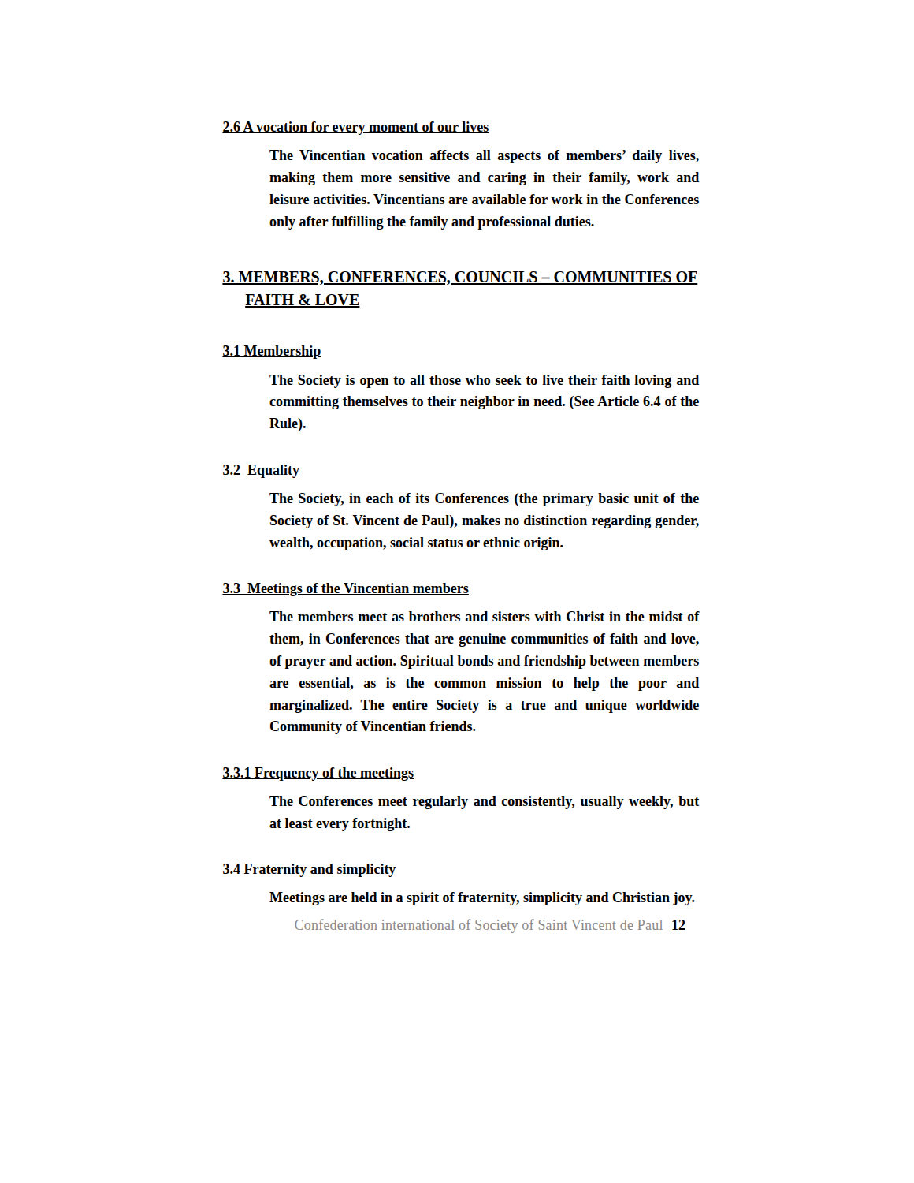2.6 A vocation for every moment of our lives
The Vincentian vocation affects all aspects of members’ daily lives, making them more sensitive and caring in their family, work and leisure activities. Vincentians are available for work in the Conferences only after fulfilling the family and professional duties.
3. MEMBERS, CONFERENCES, COUNCILS – COMMUNITIES OF FAITH & LOVE
3.1 Membership
The Society is open to all those who seek to live their faith loving and committing themselves to their neighbor in need. (See Article 6.4 of the Rule).
3.2 Equality
The Society, in each of its Conferences (the primary basic unit of the Society of St. Vincent de Paul), makes no distinction regarding gender, wealth, occupation, social status or ethnic origin.
3.3 Meetings of the Vincentian members
The members meet as brothers and sisters with Christ in the midst of them, in Conferences that are genuine communities of faith and love, of prayer and action. Spiritual bonds and friendship between members are essential, as is the common mission to help the poor and marginalized. The entire Society is a true and unique worldwide Community of Vincentian friends.
3.3.1 Frequency of the meetings
The Conferences meet regularly and consistently, usually weekly, but at least every fortnight.
3.4 Fraternity and simplicity
Meetings are held in a spirit of fraternity, simplicity and Christian joy.
Confederation international of Society of Saint Vincent de Paul 12